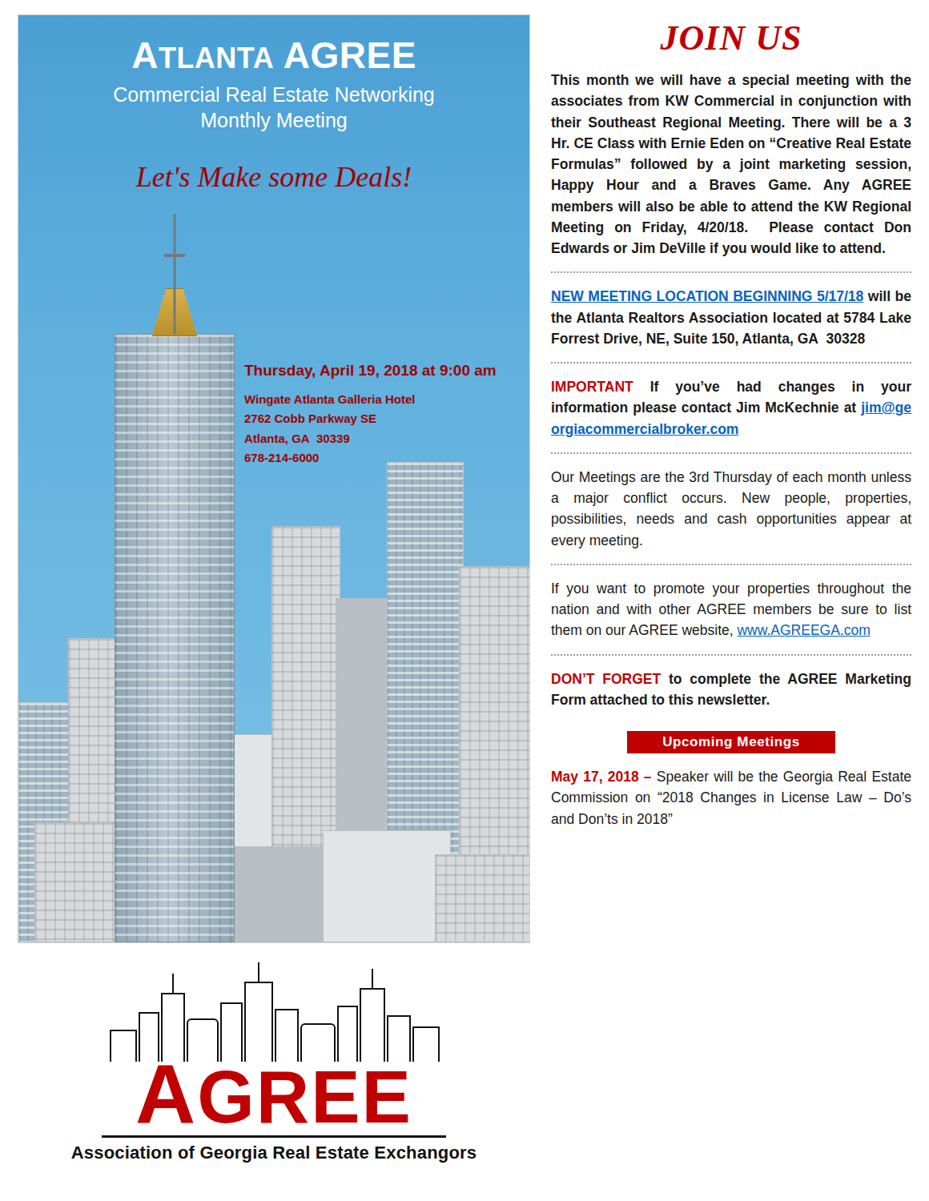ATLANTA AGREE
Commercial Real Estate Networking
Monthly Meeting
Let's Make some Deals!
Thursday, April 19, 2018 at 9:00 am Wingate Atlanta Galleria Hotel
2762 Cobb Parkway SE
Atlanta, GA 30339
678-214-6000
AGREE
Association of Georgia Real Estate Exchangors
JOIN US
This month we will have a special meeting with the associates from KW Commercial in conjunction with their Southeast Regional Meeting. There will be a 3 Hr. CE Class with Ernie Eden on “Creative Real Estate Formulas” followed by a joint marketing session, Happy Hour and a Braves Game. Any AGREE members will also be able to attend the KW Regional Meeting on Friday, 4/20/18. Please contact Don Edwards or Jim DeVille if you would like to attend.
NEW MEETING LOCATION BEGINNING 5/17/18 will be the Atlanta Realtors Association located at 5784 Lake Forrest Drive, NE, Suite 150, Atlanta, GA 30328
IMPORTANT If you’ve had changes in your information please contact Jim McKechnie at jim@georgiacommercialbroker.com
Our Meetings are the 3rd Thursday of each month unless a major conflict occurs. New people, properties, possibilities, needs and cash opportunities appear at every meeting.
If you want to promote your properties throughout the nation and with other AGREE members be sure to list them on our AGREE website, www.AGREEGA.com
DON’T FORGET to complete the AGREE Marketing Form attached to this newsletter.
Upcoming Meetings
May 17, 2018 – Speaker will be the Georgia Real Estate Commission on “2018 Changes in License Law – Do’s and Don’ts in 2018”